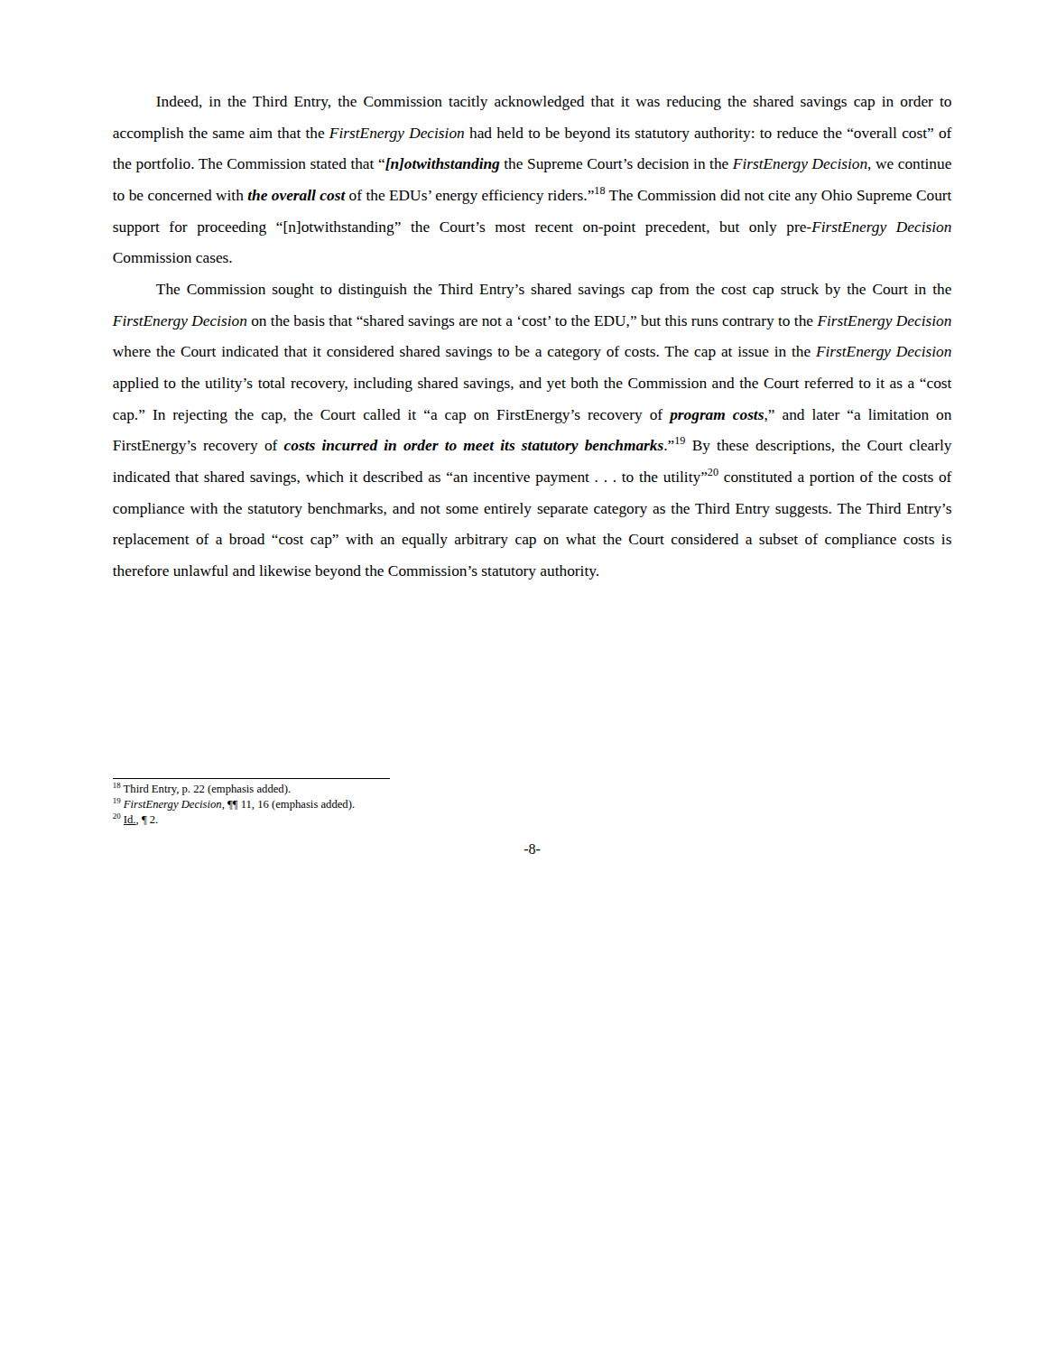Indeed, in the Third Entry, the Commission tacitly acknowledged that it was reducing the shared savings cap in order to accomplish the same aim that the FirstEnergy Decision had held to be beyond its statutory authority: to reduce the “overall cost” of the portfolio. The Commission stated that “[n]otwithstanding the Supreme Court’s decision in the FirstEnergy Decision, we continue to be concerned with the overall cost of the EDUs’ energy efficiency riders.”18 The Commission did not cite any Ohio Supreme Court support for proceeding “[n]otwithstanding” the Court’s most recent on-point precedent, but only pre-FirstEnergy Decision Commission cases.
The Commission sought to distinguish the Third Entry’s shared savings cap from the cost cap struck by the Court in the FirstEnergy Decision on the basis that “shared savings are not a ‘cost’ to the EDU,” but this runs contrary to the FirstEnergy Decision where the Court indicated that it considered shared savings to be a category of costs. The cap at issue in the FirstEnergy Decision applied to the utility’s total recovery, including shared savings, and yet both the Commission and the Court referred to it as a “cost cap.” In rejecting the cap, the Court called it “a cap on FirstEnergy’s recovery of program costs,” and later “a limitation on FirstEnergy’s recovery of costs incurred in order to meet its statutory benchmarks.”19 By these descriptions, the Court clearly indicated that shared savings, which it described as “an incentive payment . . . to the utility”20 constituted a portion of the costs of compliance with the statutory benchmarks, and not some entirely separate category as the Third Entry suggests. The Third Entry’s replacement of a broad “cost cap” with an equally arbitrary cap on what the Court considered a subset of compliance costs is therefore unlawful and likewise beyond the Commission’s statutory authority.
18 Third Entry, p. 22 (emphasis added).
19 FirstEnergy Decision, ¶¶ 11, 16 (emphasis added).
20 Id., ¶ 2.
-8-